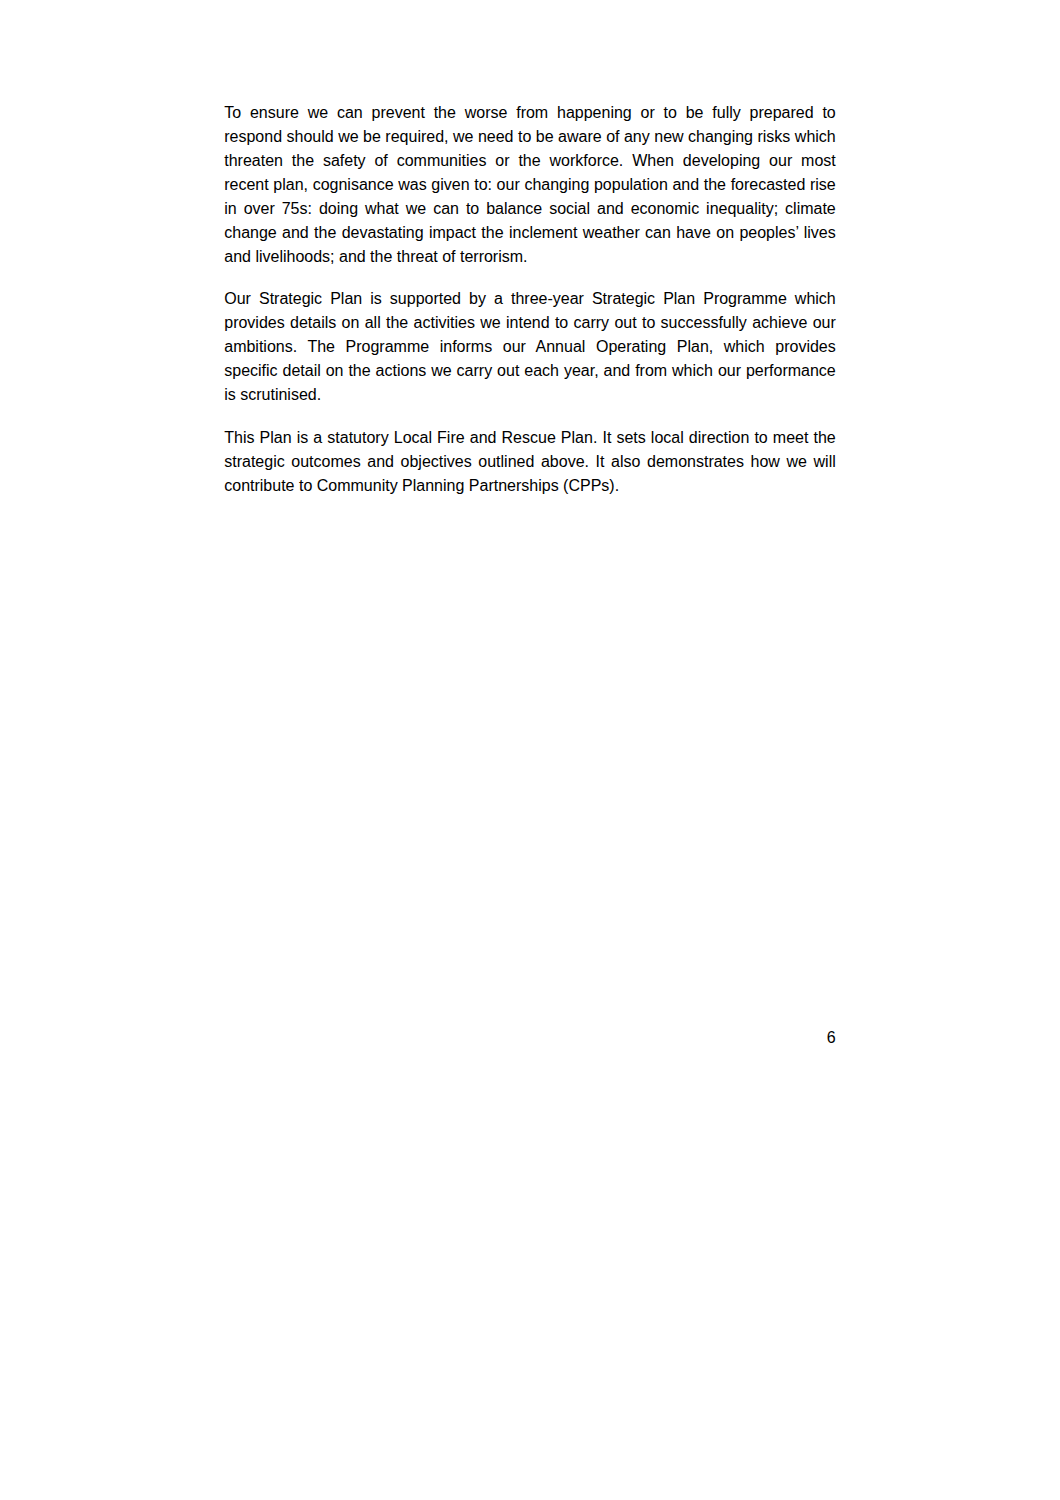To ensure we can prevent the worse from happening or to be fully prepared to respond should we be required, we need to be aware of any new changing risks which threaten the safety of communities or the workforce. When developing our most recent plan, cognisance was given to: our changing population and the forecasted rise in over 75s: doing what we can to balance social and economic inequality; climate change and the devastating impact the inclement weather can have on peoples’ lives and livelihoods; and the threat of terrorism.
Our Strategic Plan is supported by a three-year Strategic Plan Programme which provides details on all the activities we intend to carry out to successfully achieve our ambitions. The Programme informs our Annual Operating Plan, which provides specific detail on the actions we carry out each year, and from which our performance is scrutinised.
This Plan is a statutory Local Fire and Rescue Plan. It sets local direction to meet the strategic outcomes and objectives outlined above. It also demonstrates how we will contribute to Community Planning Partnerships (CPPs).
6